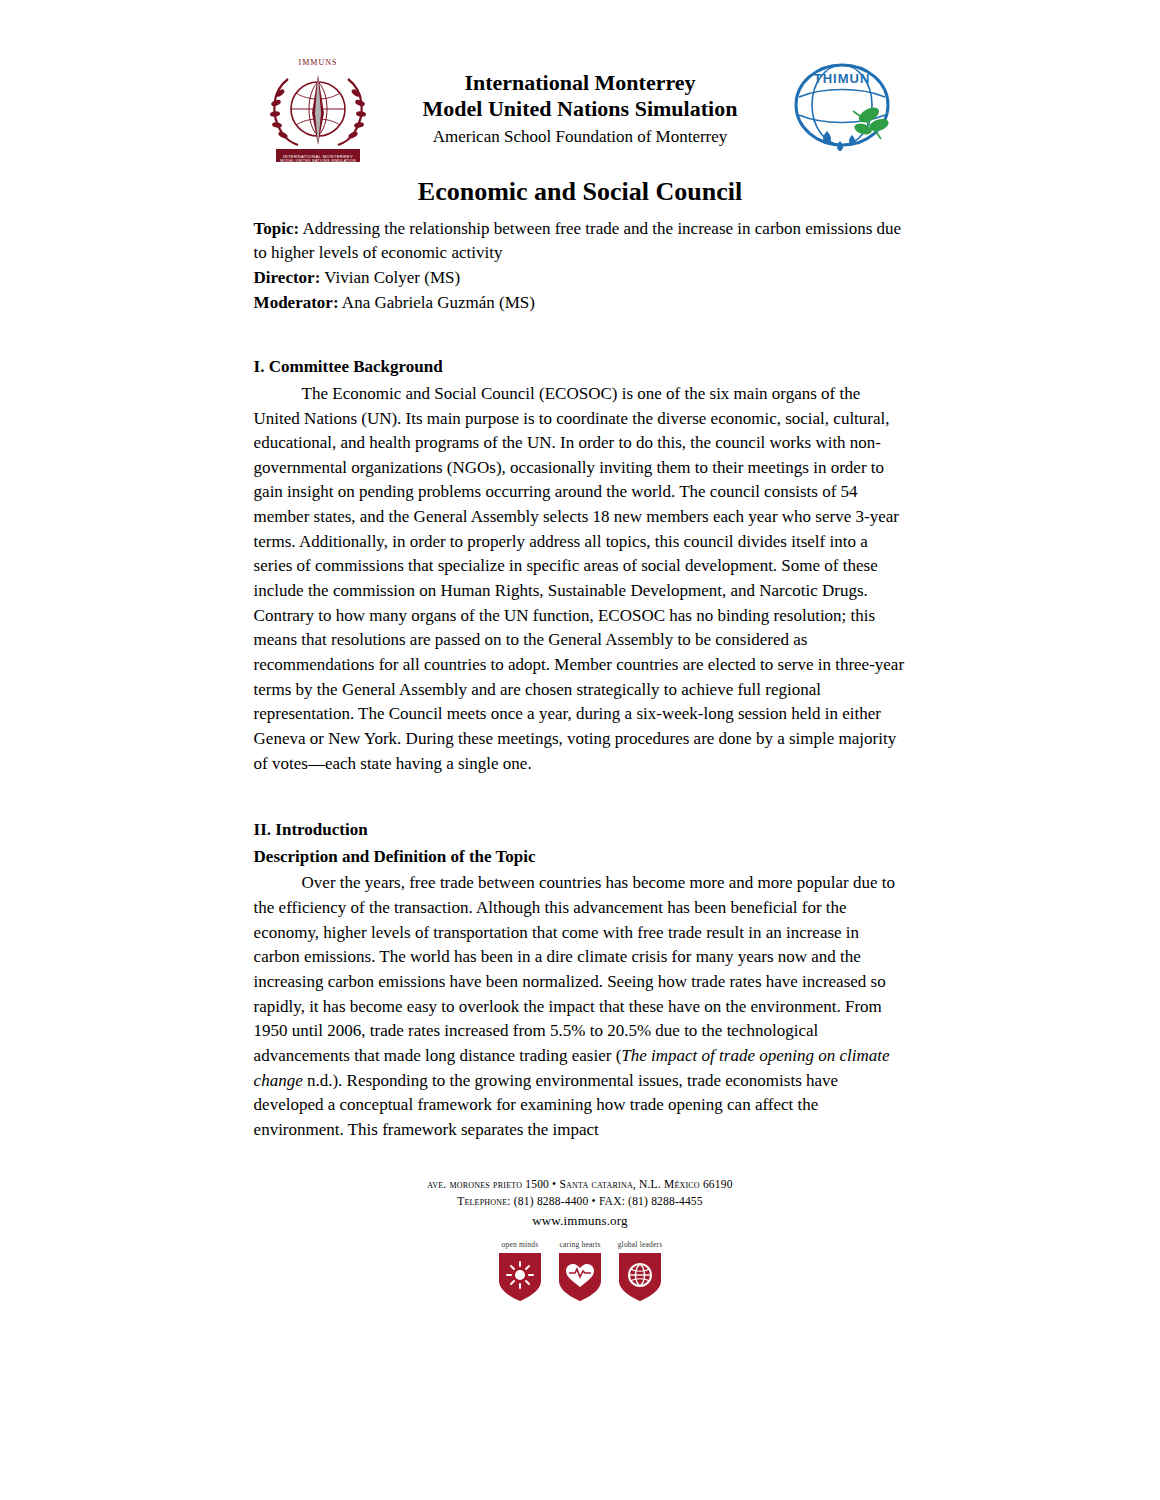IMMUNS INTERNATIONAL MONTERREY MODEL UNITED NATIONS SIMULATION
International Monterrey
Model United Nations Simulation
American School Foundation of Monterrey
THIMUN
Economic and Social Council
Topic: Addressing the relationship between free trade and the increase in carbon emissions due to higher levels of economic activity
Director: Vivian Colyer (MS)
Moderator: Ana Gabriela Guzmán (MS)
I. Committee Background
The Economic and Social Council (ECOSOC) is one of the six main organs of the United Nations (UN). Its main purpose is to coordinate the diverse economic, social, cultural, educational, and health programs of the UN. In order to do this, the council works with non-governmental organizations (NGOs), occasionally inviting them to their meetings in order to gain insight on pending problems occurring around the world. The council consists of 54 member states, and the General Assembly selects 18 new members each year who serve 3-year terms. Additionally, in order to properly address all topics, this council divides itself into a series of commissions that specialize in specific areas of social development. Some of these include the commission on Human Rights, Sustainable Development, and Narcotic Drugs. Contrary to how many organs of the UN function, ECOSOC has no binding resolution; this means that resolutions are passed on to the General Assembly to be considered as recommendations for all countries to adopt. Member countries are elected to serve in three-year terms by the General Assembly and are chosen strategically to achieve full regional representation. The Council meets once a year, during a six-week-long session held in either Geneva or New York. During these meetings, voting procedures are done by a simple majority of votes—each state having a single one.
II. Introduction
Description and Definition of the Topic
Over the years, free trade between countries has become more and more popular due to the efficiency of the transaction. Although this advancement has been beneficial for the economy, higher levels of transportation that come with free trade result in an increase in carbon emissions. The world has been in a dire climate crisis for many years now and the increasing carbon emissions have been normalized. Seeing how trade rates have increased so rapidly, it has become easy to overlook the impact that these have on the environment. From 1950 until 2006, trade rates increased from 5.5% to 20.5% due to the technological advancements that made long distance trading easier (The impact of trade opening on climate change n.d.). Responding to the growing environmental issues, trade economists have developed a conceptual framework for examining how trade opening can affect the environment. This framework separates the impact
ave. morones prieto 1500 • Santa catarina, N.L. México 66190
Telephone: (81) 8288-4400 • FAX: (81) 8288-4455
www.immuns.org
open minds
caring hearts
global leaders